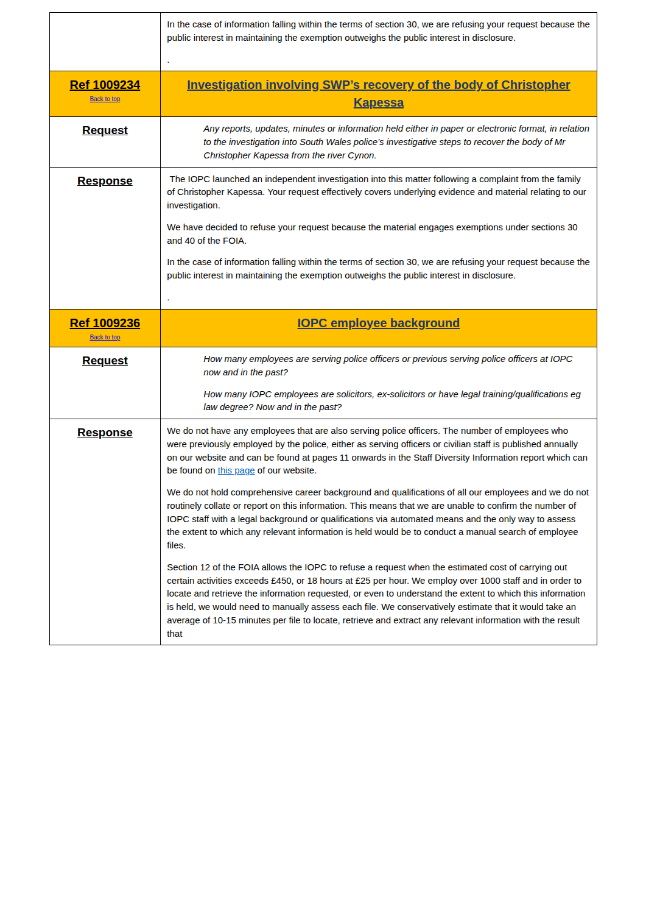| | In the case of information falling within the terms of section 30, we are refusing your request because the public interest in maintaining the exemption outweighs the public interest in disclosure. . |
| Ref 1009234 Back to top | Investigation involving SWP’s recovery of the body of Christopher Kapessa |
| Request | Any reports, updates, minutes or information held either in paper or electronic format, in relation to the investigation into South Wales police’s investigative steps to recover the body of Mr Christopher Kapessa from the river Cynon. |
| Response | The IOPC launched an independent investigation into this matter following a complaint from the family of Christopher Kapessa. Your request effectively covers underlying evidence and material relating to our investigation. We have decided to refuse your request because the material engages exemptions under sections 30 and 40 of the FOIA. In the case of information falling within the terms of section 30, we are refusing your request because the public interest in maintaining the exemption outweighs the public interest in disclosure. . |
| Ref 1009236 Back to top | IOPC employee background |
| Request | How many employees are serving police officers or previous serving police officers at IOPC now and in the past? How many IOPC employees are solicitors, ex-solicitors or have legal training/qualifications eg law degree? Now and in the past? |
| Response | We do not have any employees that are also serving police officers. The number of employees who were previously employed by the police, either as serving officers or civilian staff is published annually on our website and can be found at pages 11 onwards in the Staff Diversity Information report which can be found on this page of our website. We do not hold comprehensive career background and qualifications of all our employees and we do not routinely collate or report on this information. This means that we are unable to confirm the number of IOPC staff with a legal background or qualifications via automated means and the only way to assess the extent to which any relevant information is held would be to conduct a manual search of employee files. Section 12 of the FOIA allows the IOPC to refuse a request when the estimated cost of carrying out certain activities exceeds £450, or 18 hours at £25 per hour. We employ over 1000 staff and in order to locate and retrieve the information requested, or even to understand the extent to which this information is held, we would need to manually assess each file. We conservatively estimate that it would take an average of 10-15 minutes per file to locate, retrieve and extract any relevant information with the result that |